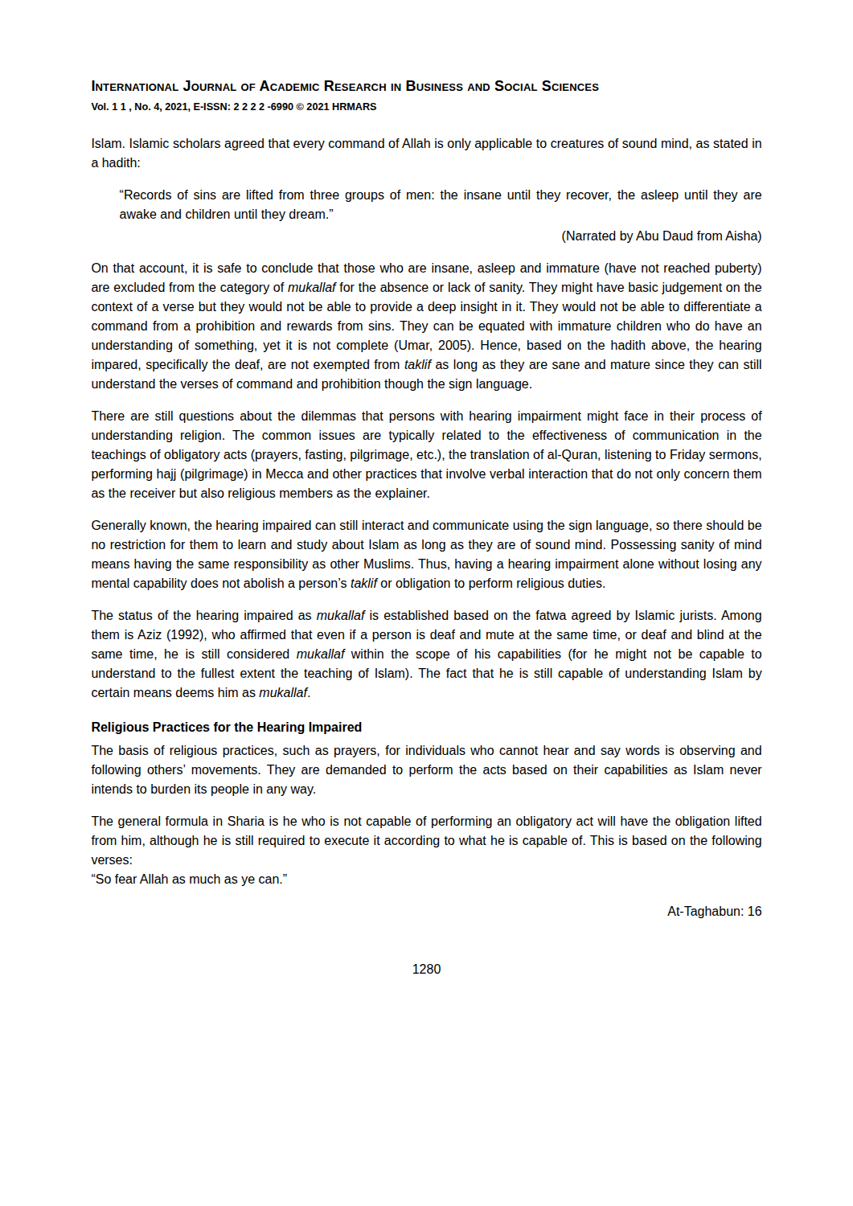International Journal of Academic Research in Business and Social Sciences
Vol. 1 1 , No. 4, 2021, E-ISSN: 2 2 2 2 -6990 © 2021 HRMARS
Islam. Islamic scholars agreed that every command of Allah is only applicable to creatures of sound mind, as stated in a hadith:
“Records of sins are lifted from three groups of men: the insane until they recover, the asleep until they are awake and children until they dream.”
(Narrated by Abu Daud from Aisha)
On that account, it is safe to conclude that those who are insane, asleep and immature (have not reached puberty) are excluded from the category of mukallaf for the absence or lack of sanity. They might have basic judgement on the context of a verse but they would not be able to provide a deep insight in it. They would not be able to differentiate a command from a prohibition and rewards from sins. They can be equated with immature children who do have an understanding of something, yet it is not complete (Umar, 2005). Hence, based on the hadith above, the hearing impared, specifically the deaf, are not exempted from taklif as long as they are sane and mature since they can still understand the verses of command and prohibition though the sign language.
There are still questions about the dilemmas that persons with hearing impairment might face in their process of understanding religion. The common issues are typically related to the effectiveness of communication in the teachings of obligatory acts (prayers, fasting, pilgrimage, etc.), the translation of al-Quran, listening to Friday sermons, performing hajj (pilgrimage) in Mecca and other practices that involve verbal interaction that do not only concern them as the receiver but also religious members as the explainer.
Generally known, the hearing impaired can still interact and communicate using the sign language, so there should be no restriction for them to learn and study about Islam as long as they are of sound mind. Possessing sanity of mind means having the same responsibility as other Muslims. Thus, having a hearing impairment alone without losing any mental capability does not abolish a person’s taklif or obligation to perform religious duties.
The status of the hearing impaired as mukallaf is established based on the fatwa agreed by Islamic jurists. Among them is Aziz (1992), who affirmed that even if a person is deaf and mute at the same time, or deaf and blind at the same time, he is still considered mukallaf within the scope of his capabilities (for he might not be capable to understand to the fullest extent the teaching of Islam). The fact that he is still capable of understanding Islam by certain means deems him as mukallaf.
Religious Practices for the Hearing Impaired
The basis of religious practices, such as prayers, for individuals who cannot hear and say words is observing and following others’ movements. They are demanded to perform the acts based on their capabilities as Islam never intends to burden its people in any way.
The general formula in Sharia is he who is not capable of performing an obligatory act will have the obligation lifted from him, although he is still required to execute it according to what he is capable of. This is based on the following verses:
“So fear Allah as much as ye can.”
At-Taghabun: 16
1280